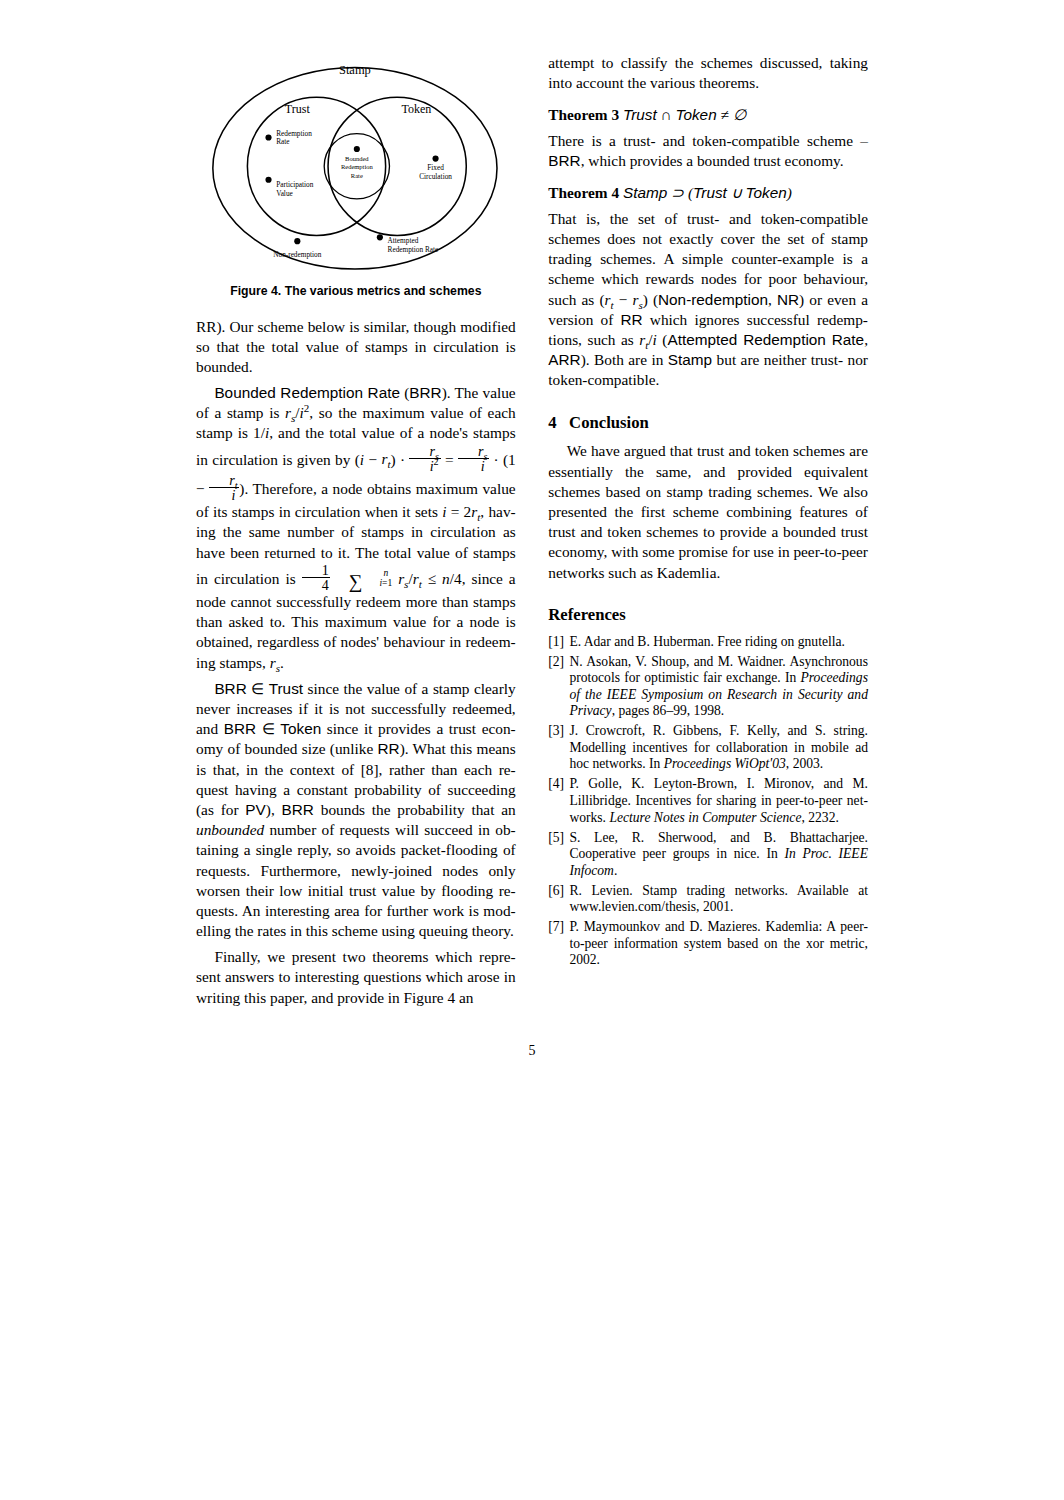Stamp Trust Token Redemption Rate Participation Value Bounded Redemption Rate Fixed Circulation Non-redemption Attempted Redemption Rate
Figure 4. The various metrics and schemes
RR). Our scheme below is similar, though modified so that the total value of stamps in circulation is bounded.
Bounded Redemption Rate (BRR). The value of a stamp is rs/i2, so the maximum value of each stamp is 1/i, and the total value of a node's stamps in circulation is given by (i − rt) · rs i2 = rs i · (1 − rt i). Therefore, a node obtains maximum value of its stamps in circulation when it sets i = 2rt, having the same number of stamps in circulation as have been returned to it. The total value of stamps in circulation is 14∑ni=1 rs/rt ≤ n/4, since a node cannot successfully redeem more than stamps than asked to. This maximum value for a node is obtained, regardless of nodes' behaviour in redeeming stamps, rs.
BRR ∈ Trust since the value of a stamp clearly never increases if it is not successfully redeemed, and BRR ∈ Token since it provides a trust economy of bounded size (unlike RR). What this means is that, in the context of [8], rather than each request having a constant probability of succeeding (as for PV), BRR bounds the probability that an unbounded number of requests will succeed in obtaining a single reply, so avoids packet-flooding of requests. Furthermore, newly-joined nodes only worsen their low initial trust value by flooding requests. An interesting area for further work is modelling the rates in this scheme using queuing theory.
Finally, we present two theorems which represent answers to interesting questions which arose in writing this paper, and provide in Figure 4 an
attempt to classify the schemes discussed, taking into account the various theorems.
Theorem 3 Trust ∩ Token ≠ ∅
There is a trust- and token-compatible scheme – BRR, which provides a bounded trust economy.
Theorem 4 Stamp ⊃ (Trust ∪ Token)
That is, the set of trust- and token-compatible schemes does not exactly cover the set of stamp trading schemes. A simple counter-example is a scheme which rewards nodes for poor behaviour, such as (rt − rs) (Non-redemption, NR) or even a version of RR which ignores successful redemptions, such as rt/i (Attempted Redemption Rate, ARR). Both are in Stamp but are neither trust- nor token-compatible.
4 Conclusion
We have argued that trust and token schemes are essentially the same, and provided equivalent schemes based on stamp trading schemes. We also presented the first scheme combining features of trust and token schemes to provide a bounded trust economy, with some promise for use in peer-to-peer networks such as Kademlia.
References
[1] E. Adar and B. Huberman. Free riding on gnutella.
[2] N. Asokan, V. Shoup, and M. Waidner. Asynchronous protocols for optimistic fair exchange. In Proceedings of the IEEE Symposium on Research in Security and Privacy, pages 86–99, 1998.
[3] J. Crowcroft, R. Gibbens, F. Kelly, and S. string. Modelling incentives for collaboration in mobile ad hoc networks. In Proceedings WiOpt'03, 2003.
[4] P. Golle, K. Leyton-Brown, I. Mironov, and M. Lillibridge. Incentives for sharing in peer-to-peer networks. Lecture Notes in Computer Science, 2232.
[5] S. Lee, R. Sherwood, and B. Bhattacharjee. Cooperative peer groups in nice. In In Proc. IEEE Infocom.
[6] R. Levien. Stamp trading networks. Available at www.levien.com/thesis, 2001.
[7] P. Maymounkov and D. Mazieres. Kademlia: A peer-to-peer information system based on the xor metric, 2002.
5